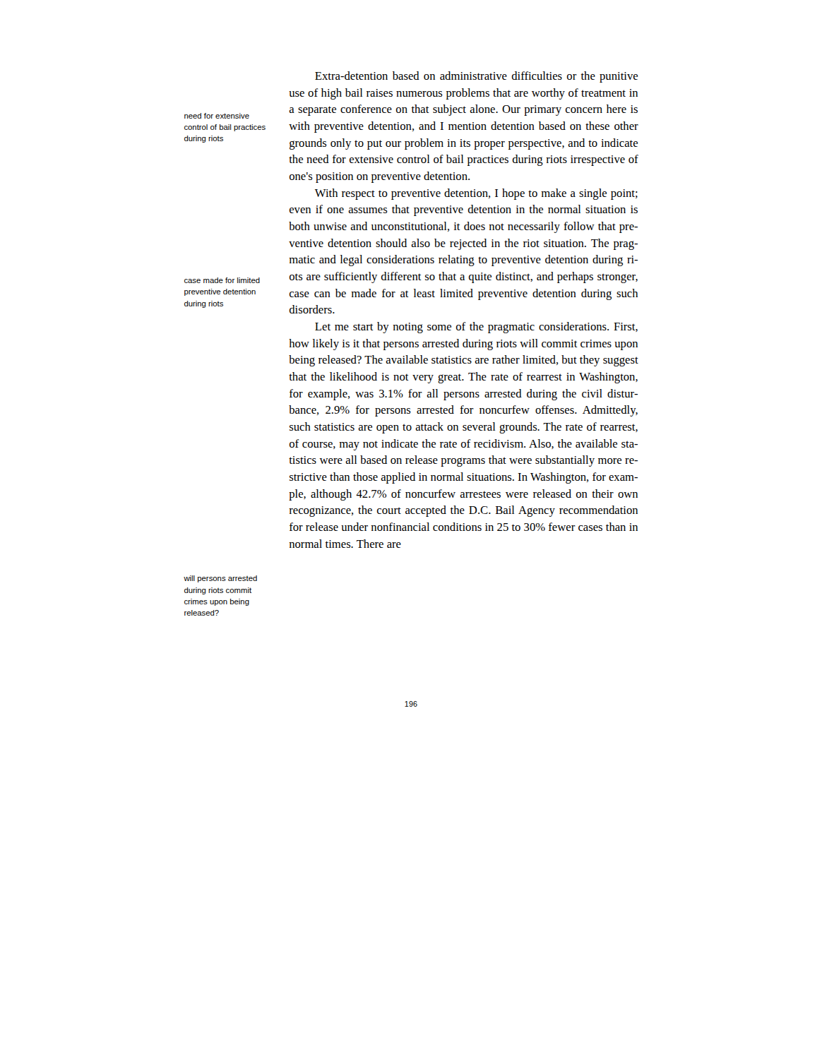need for extensive control of bail practices during riots
case made for limited preventive detention during riots
will persons arrested during riots commit crimes upon being released?
Extra-detention based on administrative difficulties or the punitive use of high bail raises numerous problems that are worthy of treatment in a separate conference on that subject alone. Our primary concern here is with preventive detention, and I mention detention based on these other grounds only to put our problem in its proper perspective, and to indicate the need for extensive control of bail practices during riots irrespective of one's position on preventive detention.
With respect to preventive detention, I hope to make a single point; even if one assumes that preventive detention in the normal situation is both unwise and unconstitutional, it does not necessarily follow that preventive detention should also be rejected in the riot situation. The pragmatic and legal considerations relating to preventive detention during riots are sufficiently different so that a quite distinct, and perhaps stronger, case can be made for at least limited preventive detention during such disorders.
Let me start by noting some of the pragmatic considerations. First, how likely is it that persons arrested during riots will commit crimes upon being released? The available statistics are rather limited, but they suggest that the likelihood is not very great. The rate of rearrest in Washington, for example, was 3.1% for all persons arrested during the civil disturbance, 2.9% for persons arrested for noncurfew offenses. Admittedly, such statistics are open to attack on several grounds. The rate of rearrest, of course, may not indicate the rate of recidivism. Also, the available statistics were all based on release programs that were substantially more restrictive than those applied in normal situations. In Washington, for example, although 42.7% of noncurfew arrestees were released on their own recognizance, the court accepted the D.C. Bail Agency recommendation for release under nonfinancial conditions in 25 to 30% fewer cases than in normal times. There are
196